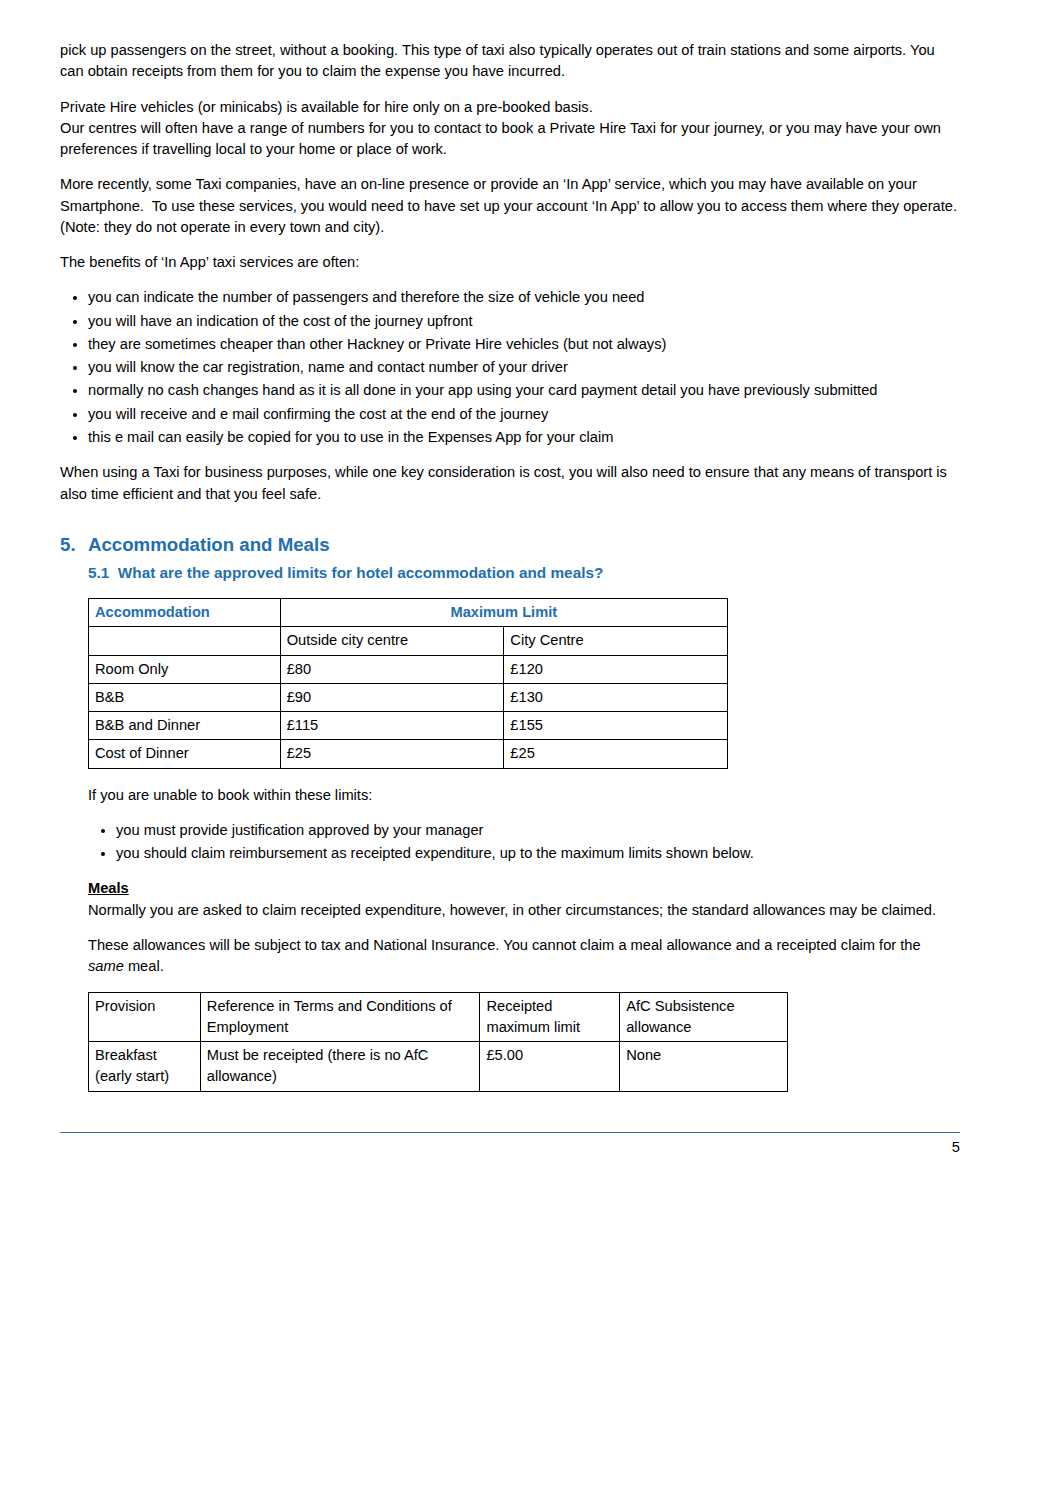pick up passengers on the street, without a booking. This type of taxi also typically operates out of train stations and some airports. You can obtain receipts from them for you to claim the expense you have incurred.
Private Hire vehicles (or minicabs) is available for hire only on a pre-booked basis.
Our centres will often have a range of numbers for you to contact to book a Private Hire Taxi for your journey, or you may have your own preferences if travelling local to your home or place of work.
More recently, some Taxi companies, have an on-line presence or provide an ‘In App’ service, which you may have available on your Smartphone. To use these services, you would need to have set up your account ‘In App’ to allow you to access them where they operate. (Note: they do not operate in every town and city).
The benefits of ‘In App’ taxi services are often:
you can indicate the number of passengers and therefore the size of vehicle you need
you will have an indication of the cost of the journey upfront
they are sometimes cheaper than other Hackney or Private Hire vehicles (but not always)
you will know the car registration, name and contact number of your driver
normally no cash changes hand as it is all done in your app using your card payment detail you have previously submitted
you will receive and e mail confirming the cost at the end of the journey
this e mail can easily be copied for you to use in the Expenses App for your claim
When using a Taxi for business purposes, while one key consideration is cost, you will also need to ensure that any means of transport is also time efficient and that you feel safe.
5. Accommodation and Meals
5.1 What are the approved limits for hotel accommodation and meals?
| Accommodation | Maximum Limit |
| | Outside city centre | City Centre |
| Room Only | £80 | £120 |
| B&B | £90 | £130 |
| B&B and Dinner | £115 | £155 |
| Cost of Dinner | £25 | £25 |
If you are unable to book within these limits:
you must provide justification approved by your manager
you should claim reimbursement as receipted expenditure, up to the maximum limits shown below.
Meals
Normally you are asked to claim receipted expenditure, however, in other circumstances; the standard allowances may be claimed.
These allowances will be subject to tax and National Insurance. You cannot claim a meal allowance and a receipted claim for the same meal.
| Provision | Reference in Terms and Conditions of Employment | Receipted maximum limit | AfC Subsistence allowance |
| --- | --- | --- | --- |
| Breakfast (early start) | Must be receipted (there is no AfC allowance) | £5.00 | None |
5